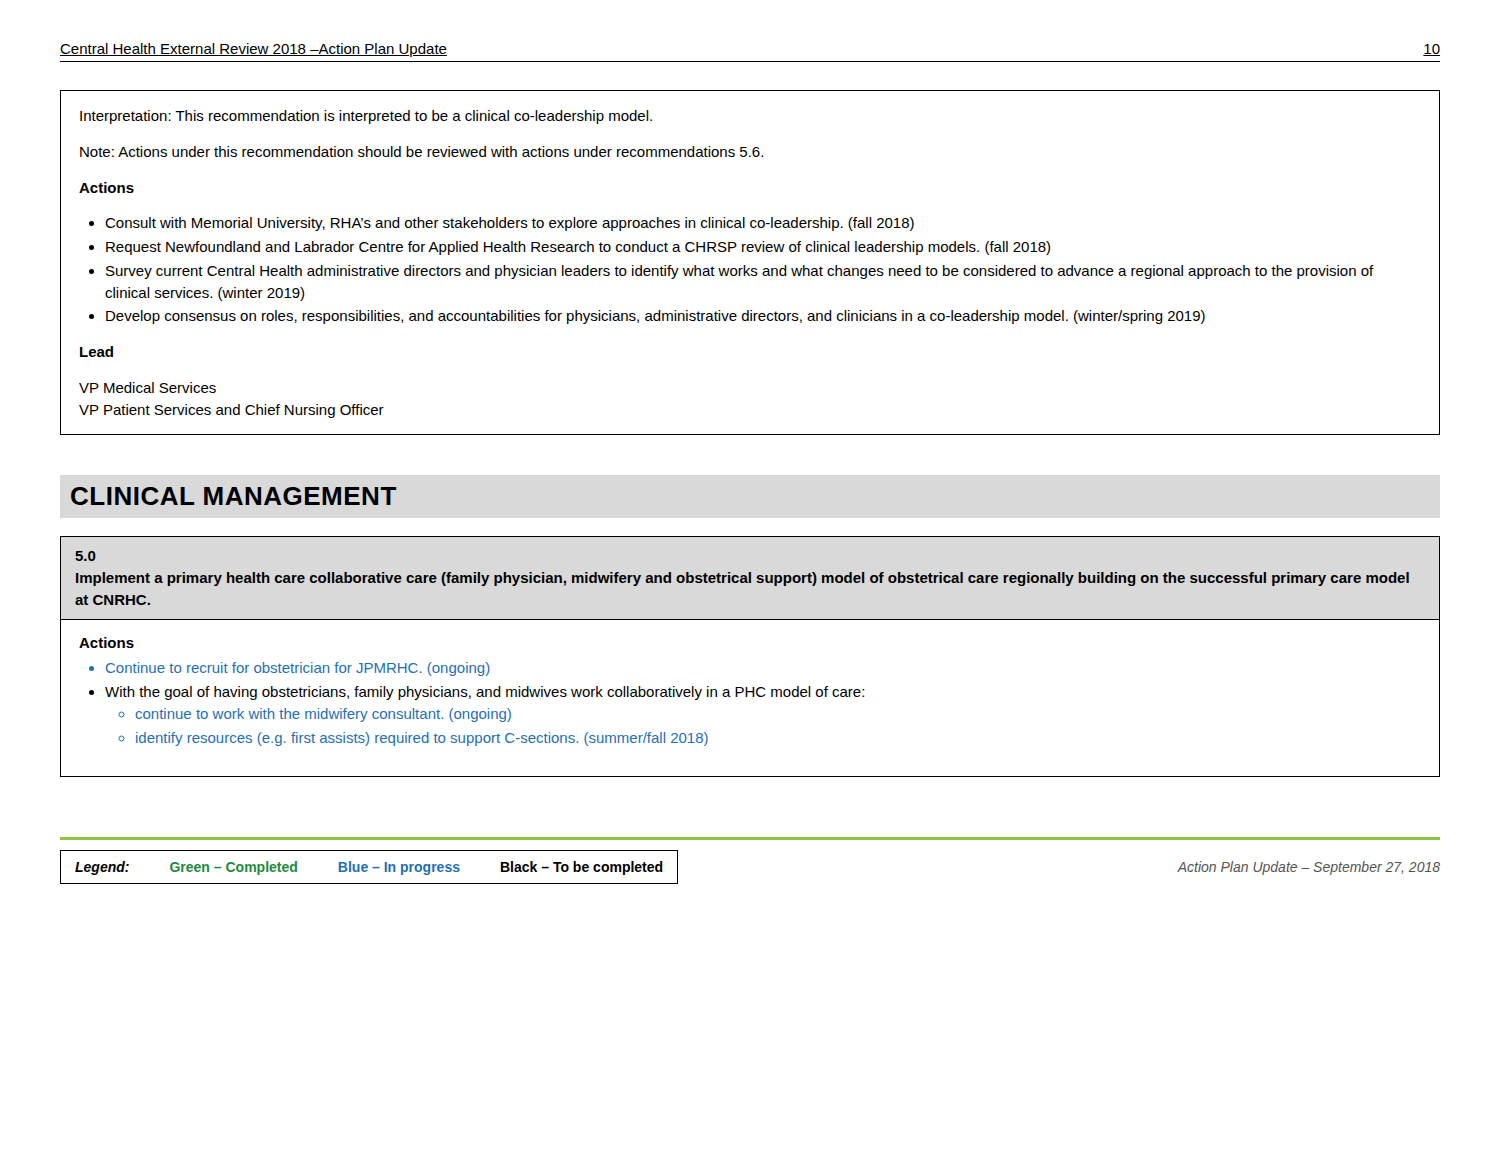Central Health External Review 2018 –Action Plan Update 10
Interpretation: This recommendation is interpreted to be a clinical co-leadership model.
Note: Actions under this recommendation should be reviewed with actions under recommendations 5.6.
Actions
Consult with Memorial University, RHA’s and other stakeholders to explore approaches in clinical co-leadership. (fall 2018)
Request Newfoundland and Labrador Centre for Applied Health Research to conduct a CHRSP review of clinical leadership models. (fall 2018)
Survey current Central Health administrative directors and physician leaders to identify what works and what changes need to be considered to advance a regional approach to the provision of clinical services. (winter 2019)
Develop consensus on roles, responsibilities, and accountabilities for physicians, administrative directors, and clinicians in a co-leadership model. (winter/spring 2019)
Lead
VP Medical Services
VP Patient Services and Chief Nursing Officer
CLINICAL MANAGEMENT
5.0
Implement a primary health care collaborative care (family physician, midwifery and obstetrical support) model of obstetrical care regionally building on the successful primary care model at CNRHC.
Actions
Continue to recruit for obstetrician for JPMRHC. (ongoing)
With the goal of having obstetricians, family physicians, and midwives work collaboratively in a PHC model of care:
continue to work with the midwifery consultant. (ongoing)
identify resources (e.g. first assists) required to support C-sections. (summer/fall 2018)
Legend: Green – Completed Blue – In progress Black – To be completed
Action Plan Update – September 27, 2018